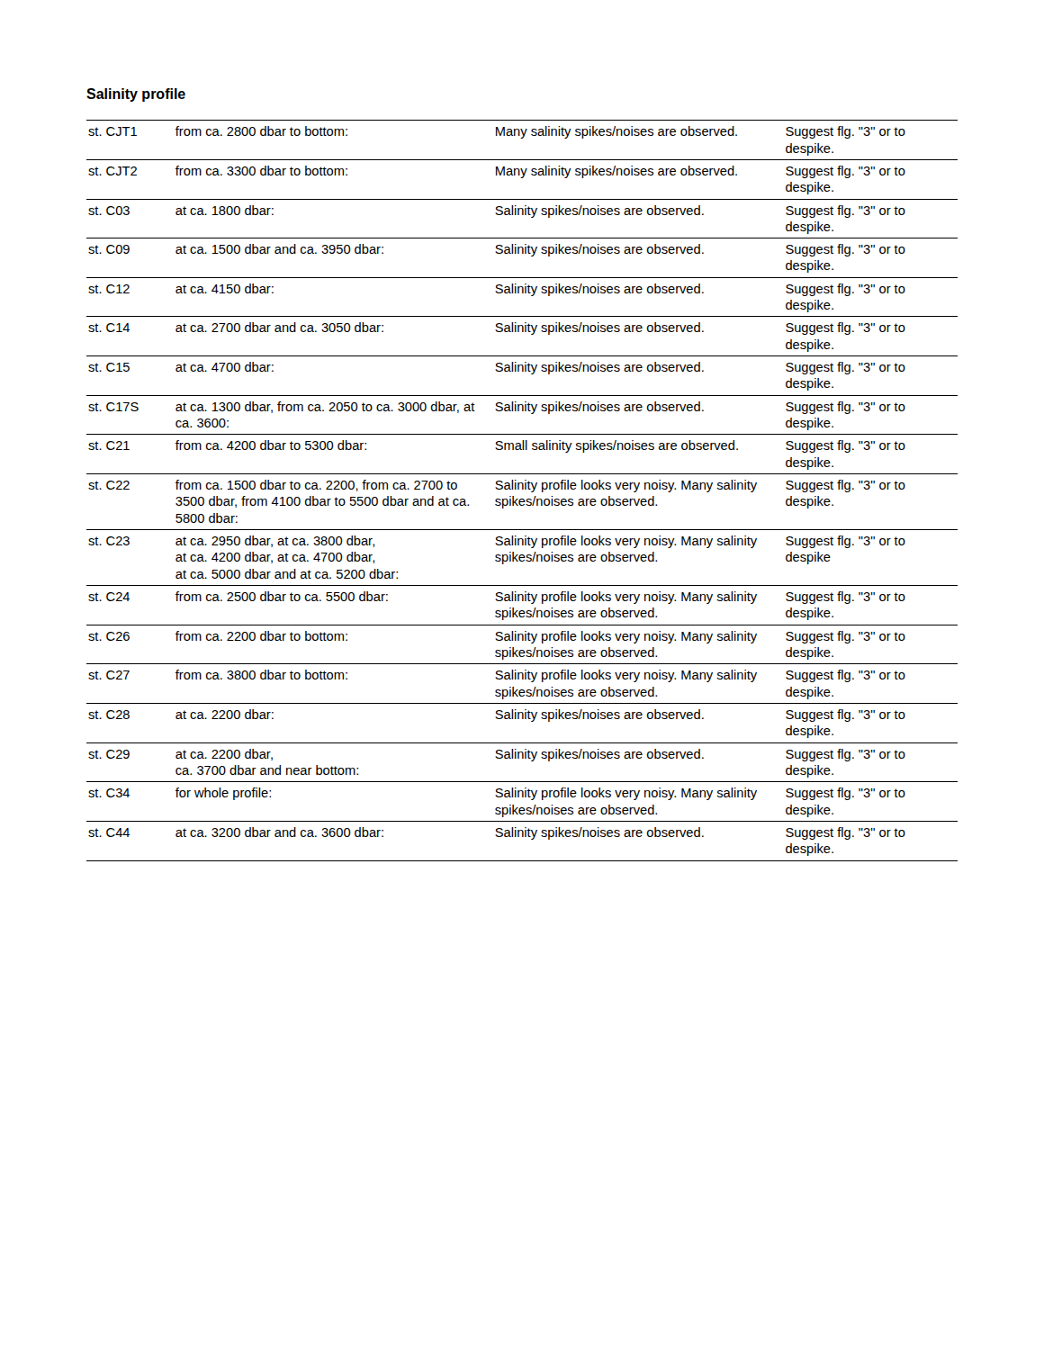Salinity profile
| st. CJT1 | from ca. 2800 dbar to bottom: | Many salinity spikes/noises are observed. | Suggest flg. "3" or to despike. |
| st. CJT2 | from ca. 3300 dbar to bottom: | Many salinity spikes/noises are observed. | Suggest flg. "3" or to despike. |
| st. C03 | at ca. 1800 dbar: | Salinity spikes/noises are observed. | Suggest flg. "3" or to despike. |
| st. C09 | at ca. 1500 dbar and ca. 3950 dbar: | Salinity spikes/noises are observed. | Suggest flg. "3" or to despike. |
| st. C12 | at ca. 4150 dbar: | Salinity spikes/noises are observed. | Suggest flg. "3" or to despike. |
| st. C14 | at ca. 2700 dbar and ca. 3050 dbar: | Salinity spikes/noises are observed. | Suggest flg. "3" or to despike. |
| st. C15 | at ca. 4700 dbar: | Salinity spikes/noises are observed. | Suggest flg. "3" or to despike. |
| st. C17S | at ca. 1300 dbar, from ca. 2050 to ca. 3000 dbar, at ca. 3600: | Salinity spikes/noises are observed. | Suggest flg. "3" or to despike. |
| st. C21 | from ca. 4200 dbar to 5300 dbar: | Small salinity spikes/noises are observed. | Suggest flg. "3" or to despike. |
| st. C22 | from ca. 1500 dbar to ca. 2200, from ca. 2700 to 3500 dbar, from 4100 dbar to 5500 dbar and at ca. 5800 dbar: | Salinity profile looks very noisy. Many salinity spikes/noises are observed. | Suggest flg. "3" or to despike. |
| st. C23 | at ca. 2950 dbar, at ca. 3800 dbar, at ca. 4200 dbar, at ca. 4700 dbar, at ca. 5000 dbar and at ca. 5200 dbar: | Salinity profile looks very noisy. Many salinity spikes/noises are observed. | Suggest flg. "3" or to despike |
| st. C24 | from ca. 2500 dbar to ca. 5500 dbar: | Salinity profile looks very noisy. Many salinity spikes/noises are observed. | Suggest flg. "3" or to despike. |
| st. C26 | from ca. 2200 dbar to bottom: | Salinity profile looks very noisy. Many salinity spikes/noises are observed. | Suggest flg. "3" or to despike. |
| st. C27 | from ca. 3800 dbar to bottom: | Salinity profile looks very noisy. Many salinity spikes/noises are observed. | Suggest flg. "3" or to despike. |
| st. C28 | at ca. 2200 dbar: | Salinity spikes/noises are observed. | Suggest flg. "3" or to despike. |
| st. C29 | at ca. 2200 dbar, ca. 3700 dbar and near bottom: | Salinity spikes/noises are observed. | Suggest flg. "3" or to despike. |
| st. C34 | for whole profile: | Salinity profile looks very noisy. Many salinity spikes/noises are observed. | Suggest flg. "3" or to despike. |
| st. C44 | at ca. 3200 dbar and ca. 3600 dbar: | Salinity spikes/noises are observed. | Suggest flg. "3" or to despike. |